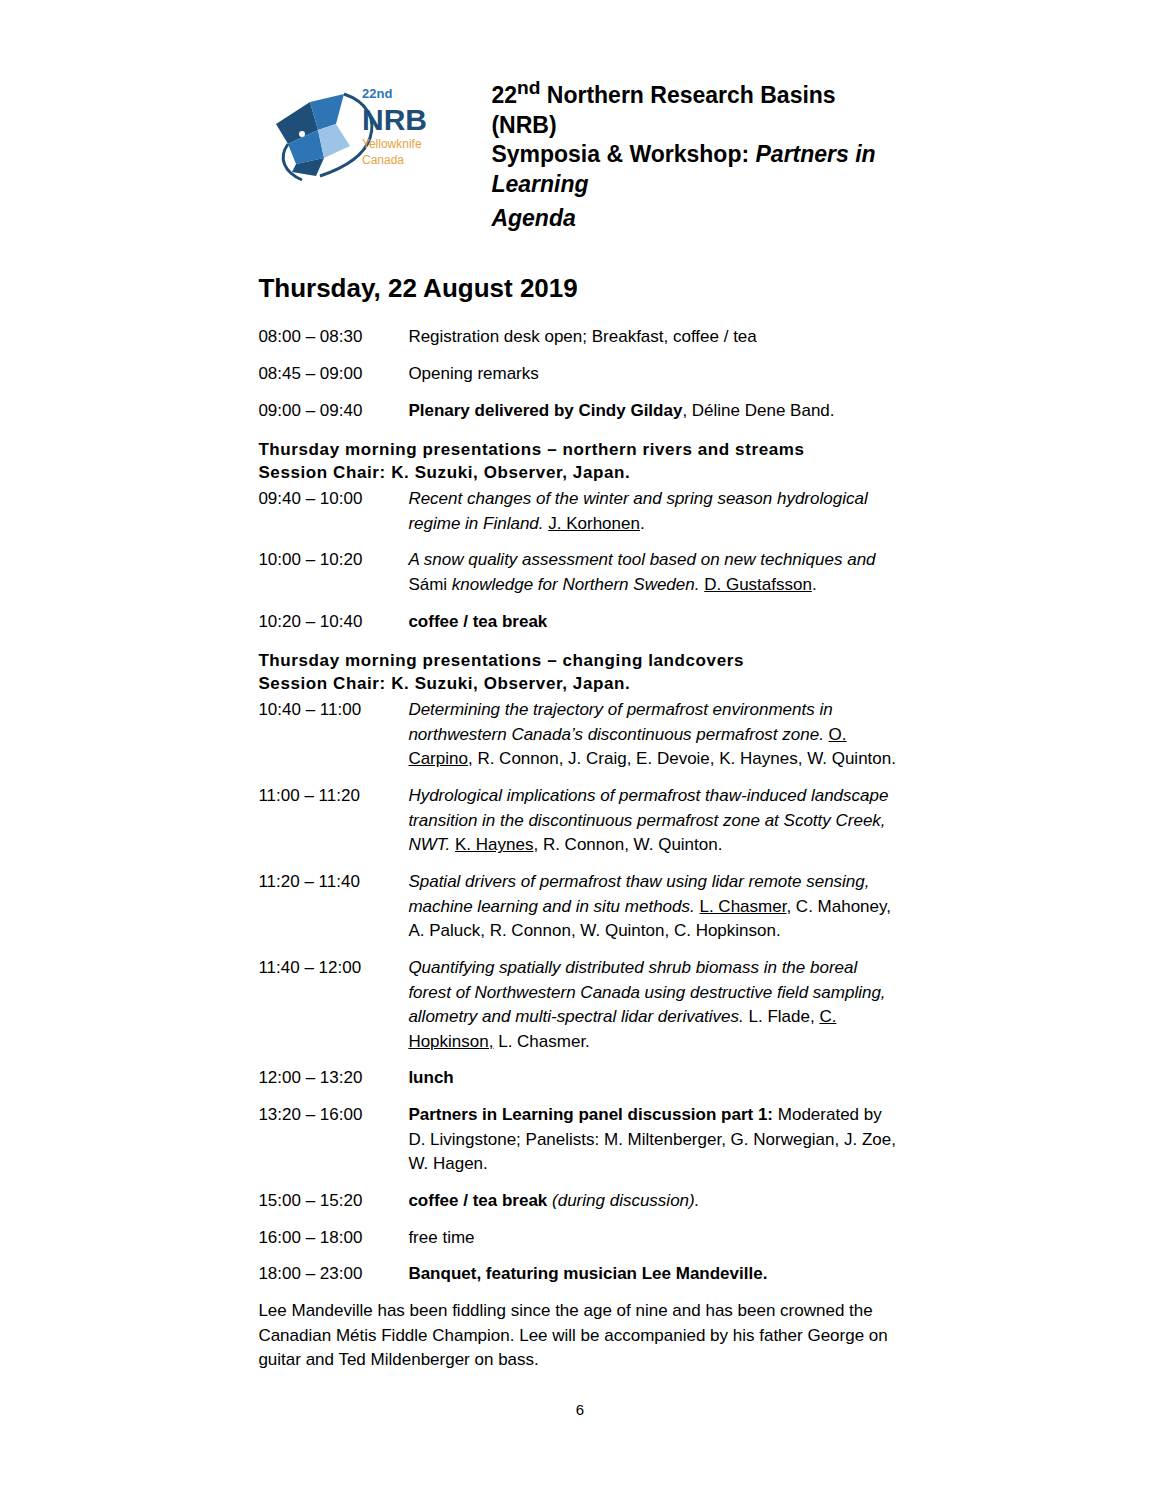22nd NRB Yellowknife Canada
22nd Northern Research Basins (NRB)
Symposia & Workshop: Partners in Learning
Agenda
Thursday, 22 August 2019
08:00 – 08:30
Registration desk open; Breakfast, coffee / tea
08:45 – 09:00
Opening remarks
09:00 – 09:40
Plenary delivered by Cindy Gilday, Déline Dene Band.
Thursday morning presentations – northern rivers and streams Session Chair: K. Suzuki, Observer, Japan.
09:40 – 10:00
Recent changes of the winter and spring season hydrological regime in Finland. J. Korhonen.
10:00 – 10:20
A snow quality assessment tool based on new techniques and Sámi knowledge for Northern Sweden. D. Gustafsson.
10:20 – 10:40
coffee / tea break
Thursday morning presentations – changing landcovers Session Chair: K. Suzuki, Observer, Japan.
10:40 – 11:00
Determining the trajectory of permafrost environments in northwestern Canada’s discontinuous permafrost zone. O. Carpino, R. Connon, J. Craig, E. Devoie, K. Haynes, W. Quinton.
11:00 – 11:20
Hydrological implications of permafrost thaw-induced landscape transition in the discontinuous permafrost zone at Scotty Creek, NWT. K. Haynes, R. Connon, W. Quinton.
11:20 – 11:40
Spatial drivers of permafrost thaw using lidar remote sensing, machine learning and in situ methods. L. Chasmer, C. Mahoney, A. Paluck, R. Connon, W. Quinton, C. Hopkinson.
11:40 – 12:00
Quantifying spatially distributed shrub biomass in the boreal forest of Northwestern Canada using destructive field sampling, allometry and multi-spectral lidar derivatives. L. Flade, C. Hopkinson, L. Chasmer.
12:00 – 13:20
lunch
13:20 – 16:00
Partners in Learning panel discussion part 1: Moderated by D. Livingstone; Panelists: M. Miltenberger, G. Norwegian, J. Zoe, W. Hagen.
15:00 – 15:20
coffee / tea break (during discussion).
16:00 – 18:00
free time
18:00 – 23:00
Banquet, featuring musician Lee Mandeville.
Lee Mandeville has been fiddling since the age of nine and has been crowned the Canadian Métis Fiddle Champion. Lee will be accompanied by his father George on guitar and Ted Mildenberger on bass.
6